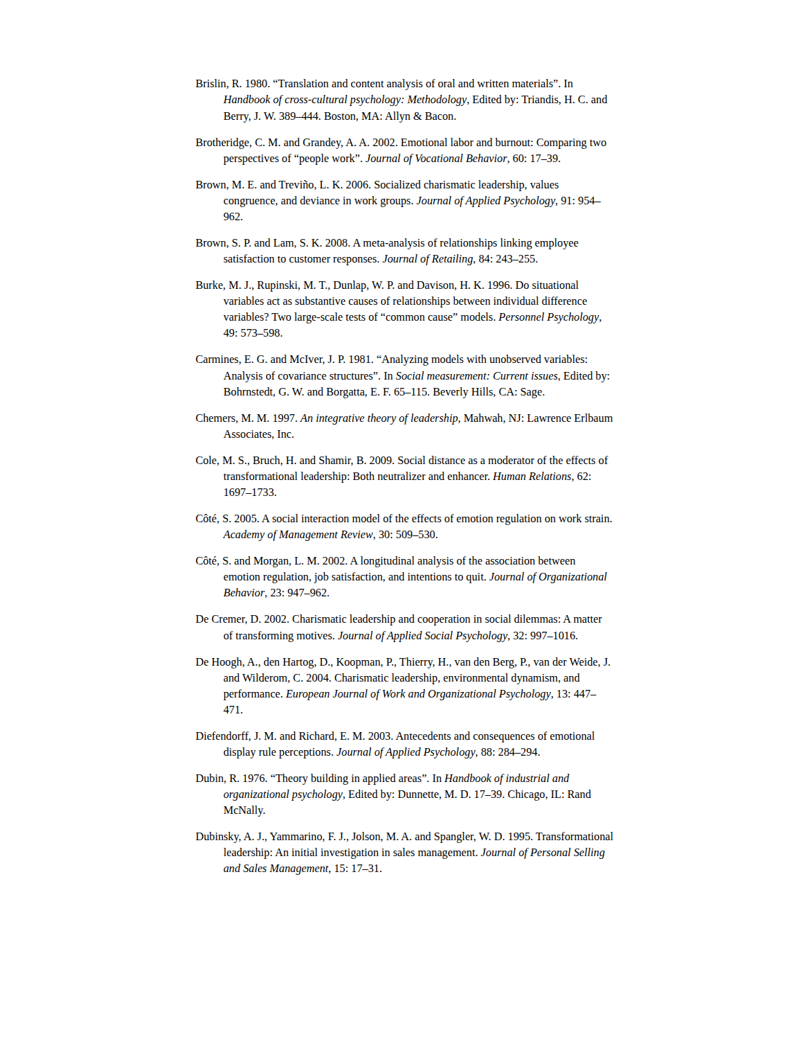Brislin, R. 1980. “Translation and content analysis of oral and written materials”. In Handbook of cross-cultural psychology: Methodology, Edited by: Triandis, H. C. and Berry, J. W. 389–444. Boston, MA: Allyn & Bacon.
Brotheridge, C. M. and Grandey, A. A. 2002. Emotional labor and burnout: Comparing two perspectives of “people work”. Journal of Vocational Behavior, 60: 17–39.
Brown, M. E. and Treviño, L. K. 2006. Socialized charismatic leadership, values congruence, and deviance in work groups. Journal of Applied Psychology, 91: 954–962.
Brown, S. P. and Lam, S. K. 2008. A meta-analysis of relationships linking employee satisfaction to customer responses. Journal of Retailing, 84: 243–255.
Burke, M. J., Rupinski, M. T., Dunlap, W. P. and Davison, H. K. 1996. Do situational variables act as substantive causes of relationships between individual difference variables? Two large-scale tests of “common cause” models. Personnel Psychology, 49: 573–598.
Carmines, E. G. and McIver, J. P. 1981. “Analyzing models with unobserved variables: Analysis of covariance structures”. In Social measurement: Current issues, Edited by: Bohrnstedt, G. W. and Borgatta, E. F. 65–115. Beverly Hills, CA: Sage.
Chemers, M. M. 1997. An integrative theory of leadership, Mahwah, NJ: Lawrence Erlbaum Associates, Inc.
Cole, M. S., Bruch, H. and Shamir, B. 2009. Social distance as a moderator of the effects of transformational leadership: Both neutralizer and enhancer. Human Relations, 62: 1697–1733.
Côté, S. 2005. A social interaction model of the effects of emotion regulation on work strain. Academy of Management Review, 30: 509–530.
Côté, S. and Morgan, L. M. 2002. A longitudinal analysis of the association between emotion regulation, job satisfaction, and intentions to quit. Journal of Organizational Behavior, 23: 947–962.
De Cremer, D. 2002. Charismatic leadership and cooperation in social dilemmas: A matter of transforming motives. Journal of Applied Social Psychology, 32: 997–1016.
De Hoogh, A., den Hartog, D., Koopman, P., Thierry, H., van den Berg, P., van der Weide, J. and Wilderom, C. 2004. Charismatic leadership, environmental dynamism, and performance. European Journal of Work and Organizational Psychology, 13: 447–471.
Diefendorff, J. M. and Richard, E. M. 2003. Antecedents and consequences of emotional display rule perceptions. Journal of Applied Psychology, 88: 284–294.
Dubin, R. 1976. “Theory building in applied areas”. In Handbook of industrial and organizational psychology, Edited by: Dunnette, M. D. 17–39. Chicago, IL: Rand McNally.
Dubinsky, A. J., Yammarino, F. J., Jolson, M. A. and Spangler, W. D. 1995. Transformational leadership: An initial investigation in sales management. Journal of Personal Selling and Sales Management, 15: 17–31.